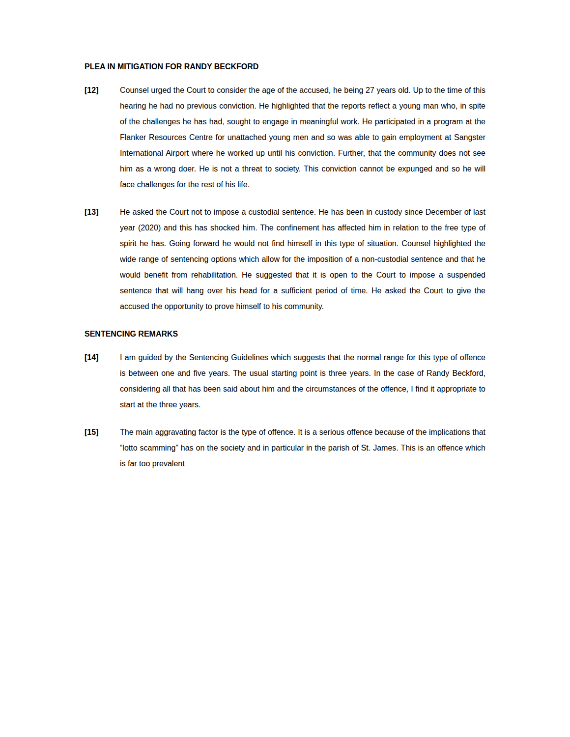PLEA IN MITIGATION FOR RANDY BECKFORD
[12]
Counsel urged the Court to consider the age of the accused, he being 27 years old. Up to the time of this hearing he had no previous conviction. He highlighted that the reports reflect a young man who, in spite of the challenges he has had, sought to engage in meaningful work. He participated in a program at the Flanker Resources Centre for unattached young men and so was able to gain employment at Sangster International Airport where he worked up until his conviction. Further, that the community does not see him as a wrong doer. He is not a threat to society. This conviction cannot be expunged and so he will face challenges for the rest of his life.
[13]
He asked the Court not to impose a custodial sentence. He has been in custody since December of last year (2020) and this has shocked him. The confinement has affected him in relation to the free type of spirit he has. Going forward he would not find himself in this type of situation. Counsel highlighted the wide range of sentencing options which allow for the imposition of a non-custodial sentence and that he would benefit from rehabilitation. He suggested that it is open to the Court to impose a suspended sentence that will hang over his head for a sufficient period of time. He asked the Court to give the accused the opportunity to prove himself to his community.
SENTENCING REMARKS
[14]
I am guided by the Sentencing Guidelines which suggests that the normal range for this type of offence is between one and five years. The usual starting point is three years. In the case of Randy Beckford, considering all that has been said about him and the circumstances of the offence, I find it appropriate to start at the three years.
[15]
The main aggravating factor is the type of offence. It is a serious offence because of the implications that “lotto scamming” has on the society and in particular in the parish of St. James. This is an offence which is far too prevalent